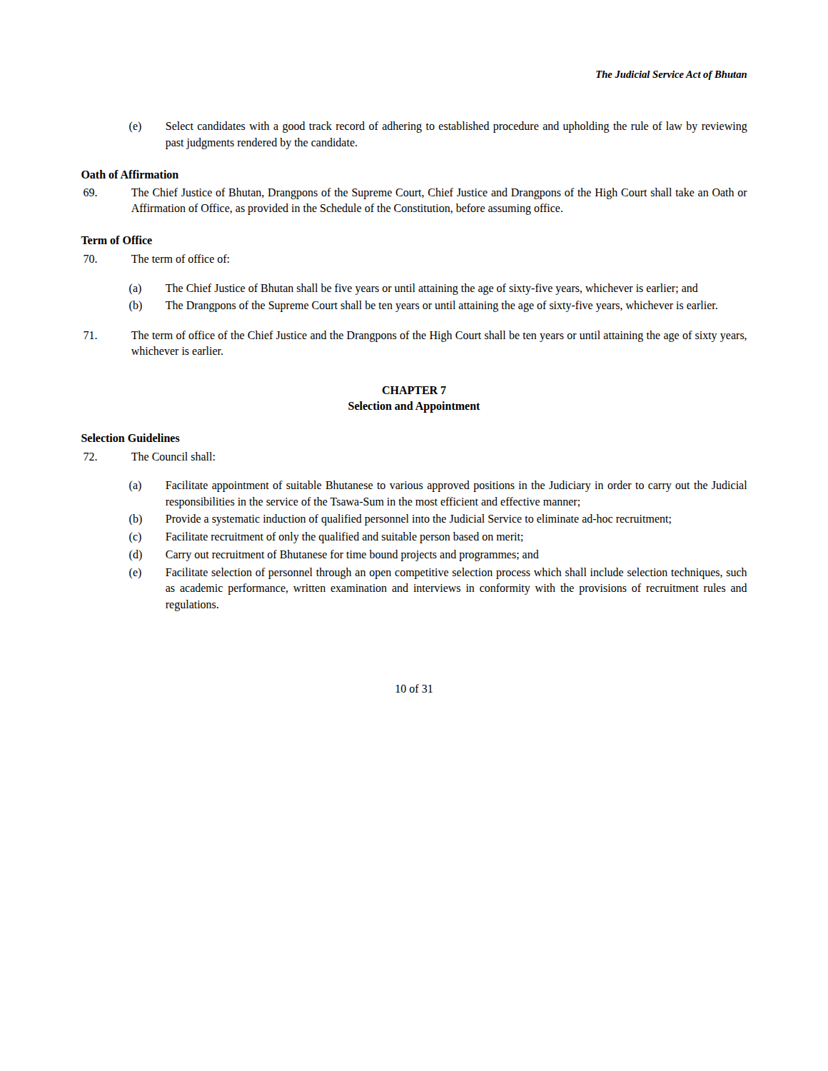The Judicial Service Act of Bhutan
(e)
Select candidates with a good track record of adhering to established procedure and upholding the rule of law by reviewing past judgments rendered by the candidate.
Oath of Affirmation
69.
The Chief Justice of Bhutan, Drangpons of the Supreme Court, Chief Justice and Drangpons of the High Court shall take an Oath or Affirmation of Office, as provided in the Schedule of the Constitution, before assuming office.
Term of Office
70.
The term of office of:
(a)
The Chief Justice of Bhutan shall be five years or until attaining the age of sixty-five years, whichever is earlier; and
(b)
The Drangpons of the Supreme Court shall be ten years or until attaining the age of sixty-five years, whichever is earlier.
71.
The term of office of the Chief Justice and the Drangpons of the High Court shall be ten years or until attaining the age of sixty years, whichever is earlier.
CHAPTER 7
Selection and Appointment
Selection Guidelines
72.
The Council shall:
(a)
Facilitate appointment of suitable Bhutanese to various approved positions in the Judiciary in order to carry out the Judicial responsibilities in the service of the Tsawa-Sum in the most efficient and effective manner;
(b)
Provide a systematic induction of qualified personnel into the Judicial Service to eliminate ad-hoc recruitment;
(c)
Facilitate recruitment of only the qualified and suitable person based on merit;
(d)
Carry out recruitment of Bhutanese for time bound projects and programmes; and
(e)
Facilitate selection of personnel through an open competitive selection process which shall include selection techniques, such as academic performance, written examination and interviews in conformity with the provisions of recruitment rules and regulations.
10 of 31